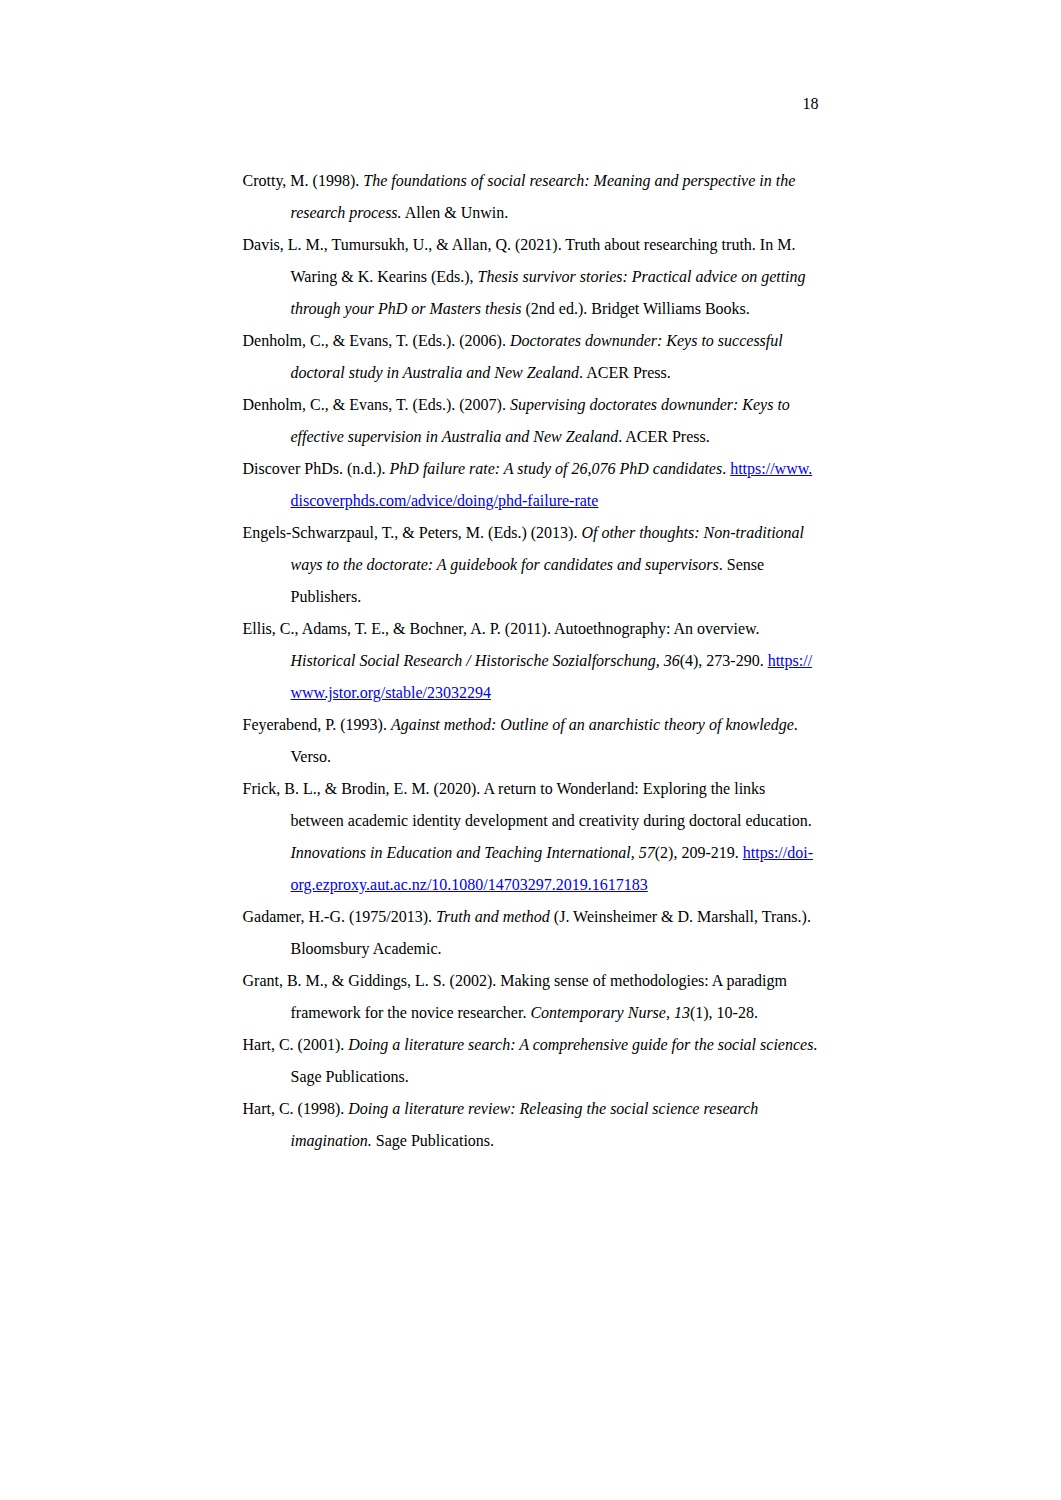18
Crotty, M. (1998). The foundations of social research: Meaning and perspective in the research process. Allen & Unwin.
Davis, L. M., Tumursukh, U., & Allan, Q. (2021). Truth about researching truth. In M. Waring & K. Kearins (Eds.), Thesis survivor stories: Practical advice on getting through your PhD or Masters thesis (2nd ed.). Bridget Williams Books.
Denholm, C., & Evans, T. (Eds.). (2006). Doctorates downunder: Keys to successful doctoral study in Australia and New Zealand. ACER Press.
Denholm, C., & Evans, T. (Eds.). (2007). Supervising doctorates downunder: Keys to effective supervision in Australia and New Zealand. ACER Press.
Discover PhDs. (n.d.). PhD failure rate: A study of 26,076 PhD candidates. https://www.discoverphds.com/advice/doing/phd-failure-rate
Engels-Schwarzpaul, T., & Peters, M. (Eds.) (2013). Of other thoughts: Non-traditional ways to the doctorate: A guidebook for candidates and supervisors. Sense Publishers.
Ellis, C., Adams, T. E., & Bochner, A. P. (2011). Autoethnography: An overview. Historical Social Research / Historische Sozialforschung, 36(4), 273-290. https://www.jstor.org/stable/23032294
Feyerabend, P. (1993). Against method: Outline of an anarchistic theory of knowledge. Verso.
Frick, B. L., & Brodin, E. M. (2020). A return to Wonderland: Exploring the links between academic identity development and creativity during doctoral education. Innovations in Education and Teaching International, 57(2), 209-219. https://doi-org.ezproxy.aut.ac.nz/10.1080/14703297.2019.1617183
Gadamer, H.-G. (1975/2013). Truth and method (J. Weinsheimer & D. Marshall, Trans.). Bloomsbury Academic.
Grant, B. M., & Giddings, L. S. (2002). Making sense of methodologies: A paradigm framework for the novice researcher. Contemporary Nurse, 13(1), 10-28.
Hart, C. (2001). Doing a literature search: A comprehensive guide for the social sciences. Sage Publications.
Hart, C. (1998). Doing a literature review: Releasing the social science research imagination. Sage Publications.